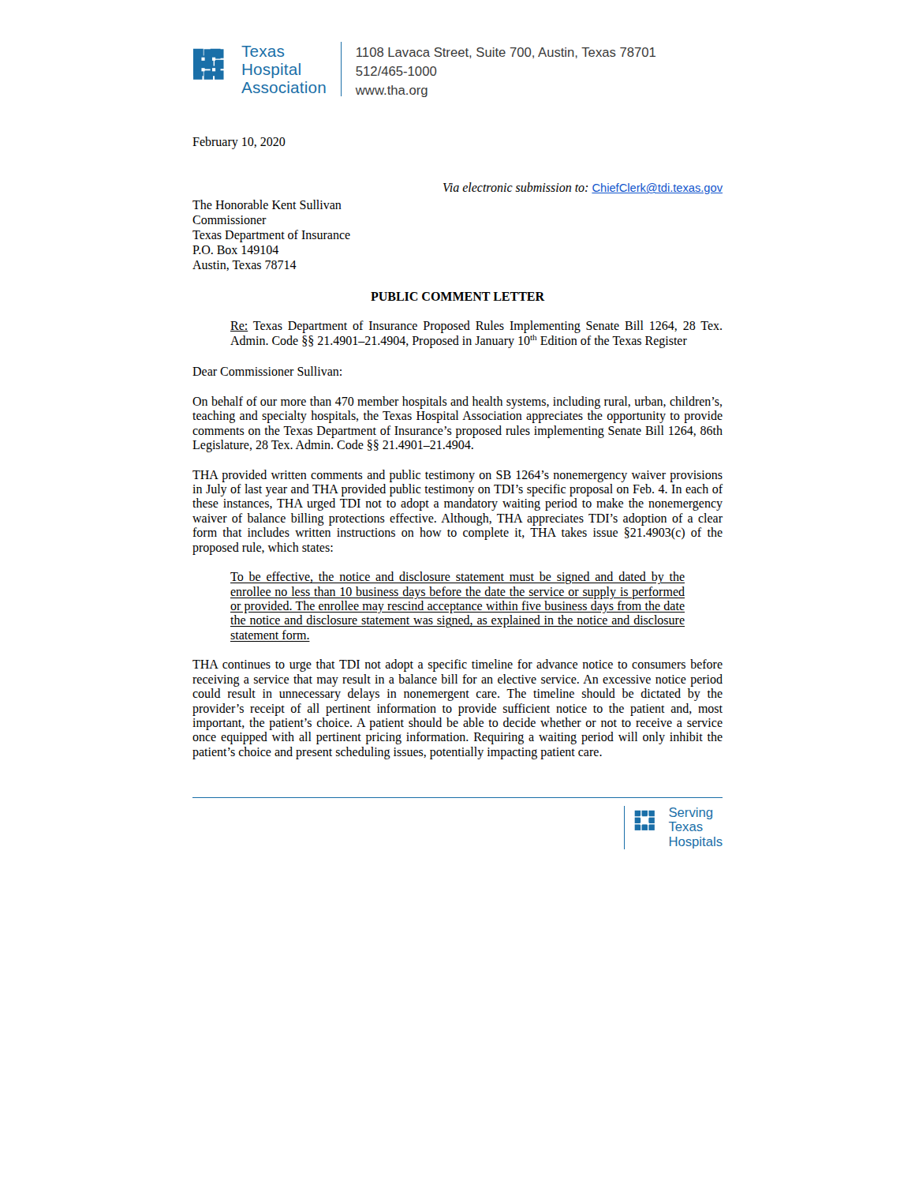Texas
Hospital
Association
1108 Lavaca Street, Suite 700, Austin, Texas 78701
512/465-1000
www.tha.org
February 10, 2020
Via electronic submission to: ChiefClerk@tdi.texas.gov
The Honorable Kent Sullivan
Commissioner
Texas Department of Insurance
P.O. Box 149104
Austin, Texas 78714
PUBLIC COMMENT LETTER
Re: Texas Department of Insurance Proposed Rules Implementing Senate Bill 1264, 28 Tex. Admin. Code §§ 21.4901–21.4904, Proposed in January 10th Edition of the Texas Register
Dear Commissioner Sullivan:
On behalf of our more than 470 member hospitals and health systems, including rural, urban, children’s, teaching and specialty hospitals, the Texas Hospital Association appreciates the opportunity to provide comments on the Texas Department of Insurance’s proposed rules implementing Senate Bill 1264, 86th Legislature, 28 Tex. Admin. Code §§ 21.4901–21.4904.
THA provided written comments and public testimony on SB 1264’s nonemergency waiver provisions in July of last year and THA provided public testimony on TDI’s specific proposal on Feb. 4. In each of these instances, THA urged TDI not to adopt a mandatory waiting period to make the nonemergency waiver of balance billing protections effective. Although, THA appreciates TDI’s adoption of a clear form that includes written instructions on how to complete it, THA takes issue §21.4903(c) of the proposed rule, which states:
To be effective, the notice and disclosure statement must be signed and dated by the enrollee no less than 10 business days before the date the service or supply is performed or provided. The enrollee may rescind acceptance within five business days from the date the notice and disclosure statement was signed, as explained in the notice and disclosure statement form.
THA continues to urge that TDI not adopt a specific timeline for advance notice to consumers before receiving a service that may result in a balance bill for an elective service. An excessive notice period could result in unnecessary delays in nonemergent care. The timeline should be dictated by the provider’s receipt of all pertinent information to provide sufficient notice to the patient and, most important, the patient’s choice. A patient should be able to decide whether or not to receive a service once equipped with all pertinent pricing information. Requiring a waiting period will only inhibit the patient’s choice and present scheduling issues, potentially impacting patient care.
Serving
Texas
Hospitals